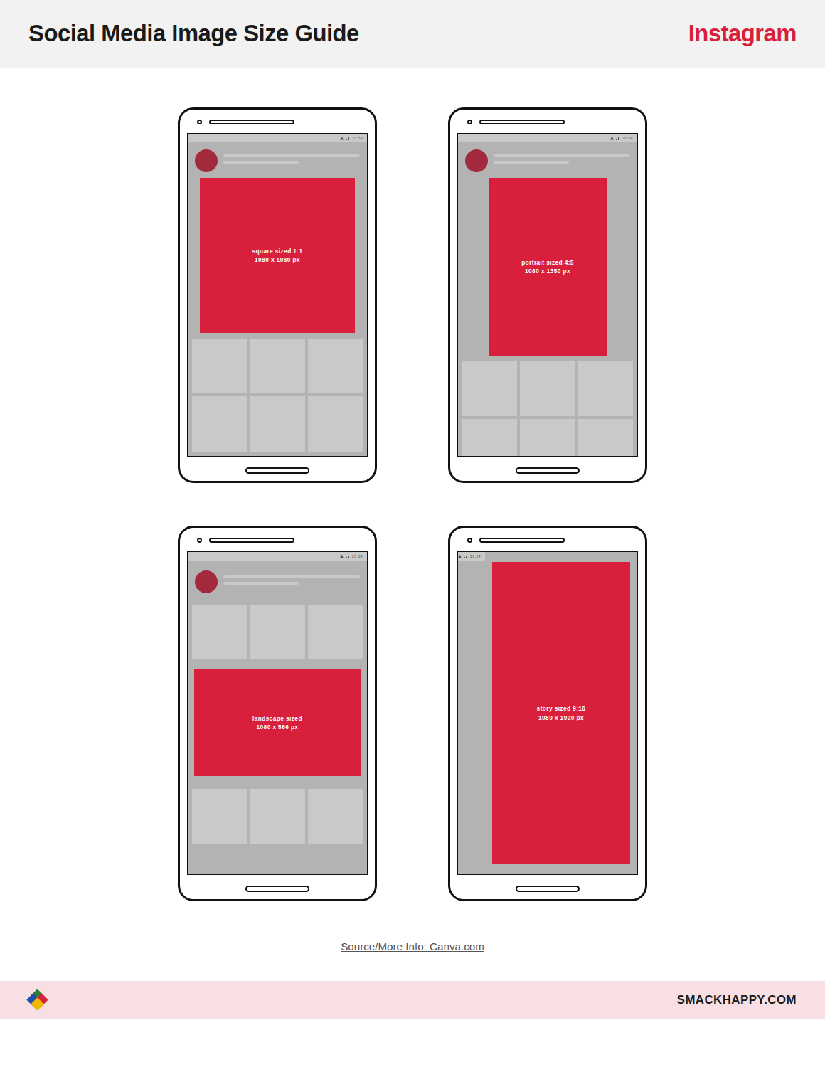Social Media Image Size Guide
Instagram
20:54
square sized 1:1 1080 x 1080 px
Square sized 1:1 — 1080 x 1080 px
20:54
portrait sized 4:5 1080 x 1350 px
Portrait sized 4:5 — 1080 x 1350 px
20:54
landscape sized 1080 x 566 px
Landscape sized — 1080 x 566 px
20:54
story sized 9:16
1080 x 1920 px
Story sized 9:16 — 1080 x 1920 px
Source/More Info: Canva.com
SMACKHAPPY.COM